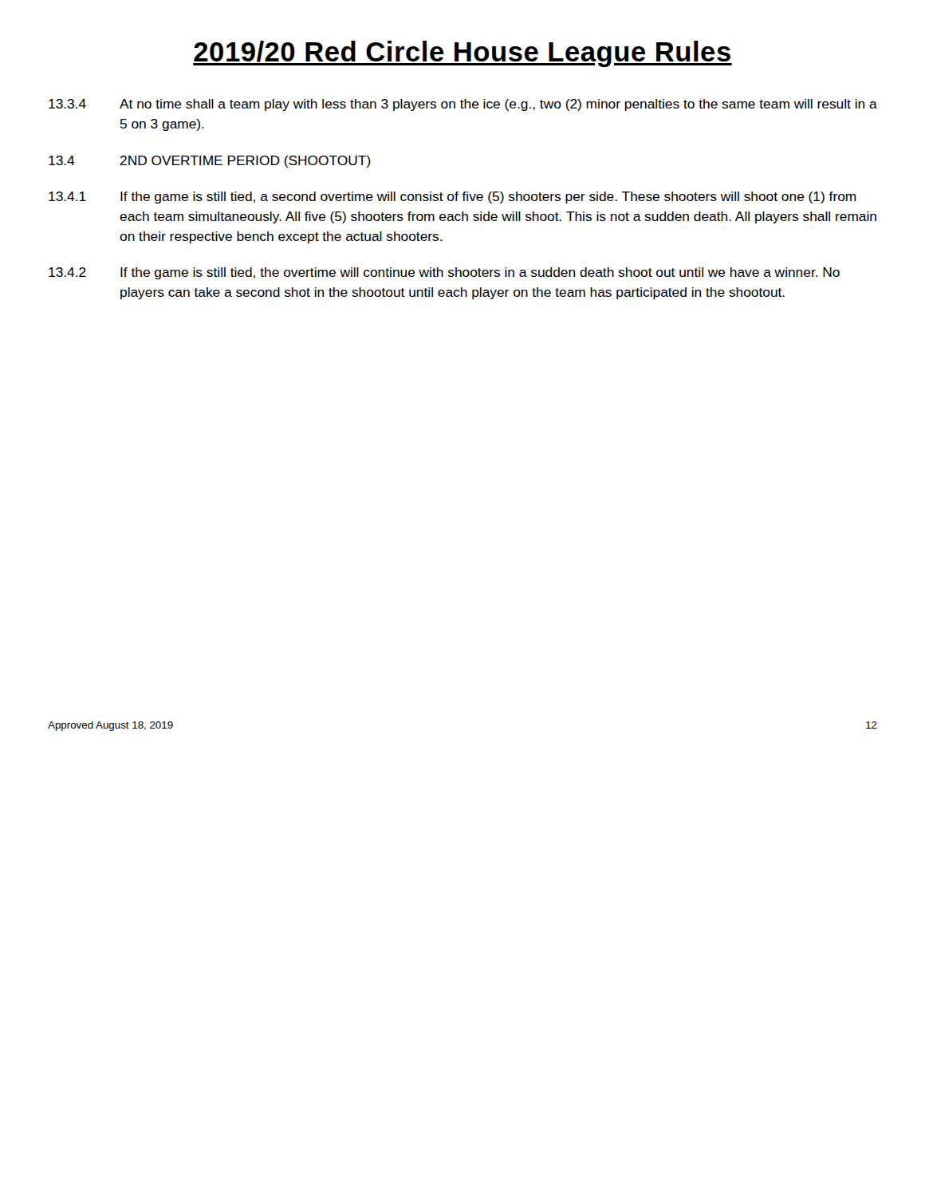2019/20 Red Circle House League Rules
13.3.4
At no time shall a team play with less than 3 players on the ice (e.g., two (2) minor penalties to the same team will result in a 5 on 3 game).
13.4
2ND OVERTIME PERIOD (SHOOTOUT)
13.4.1
If the game is still tied, a second overtime will consist of five (5) shooters per side. These shooters will shoot one (1) from each team simultaneously. All five (5) shooters from each side will shoot. This is not a sudden death. All players shall remain on their respective bench except the actual shooters.
13.4.2
If the game is still tied, the overtime will continue with shooters in a sudden death shoot out until we have a winner. No players can take a second shot in the shootout until each player on the team has participated in the shootout.
Approved August 18, 2019 12